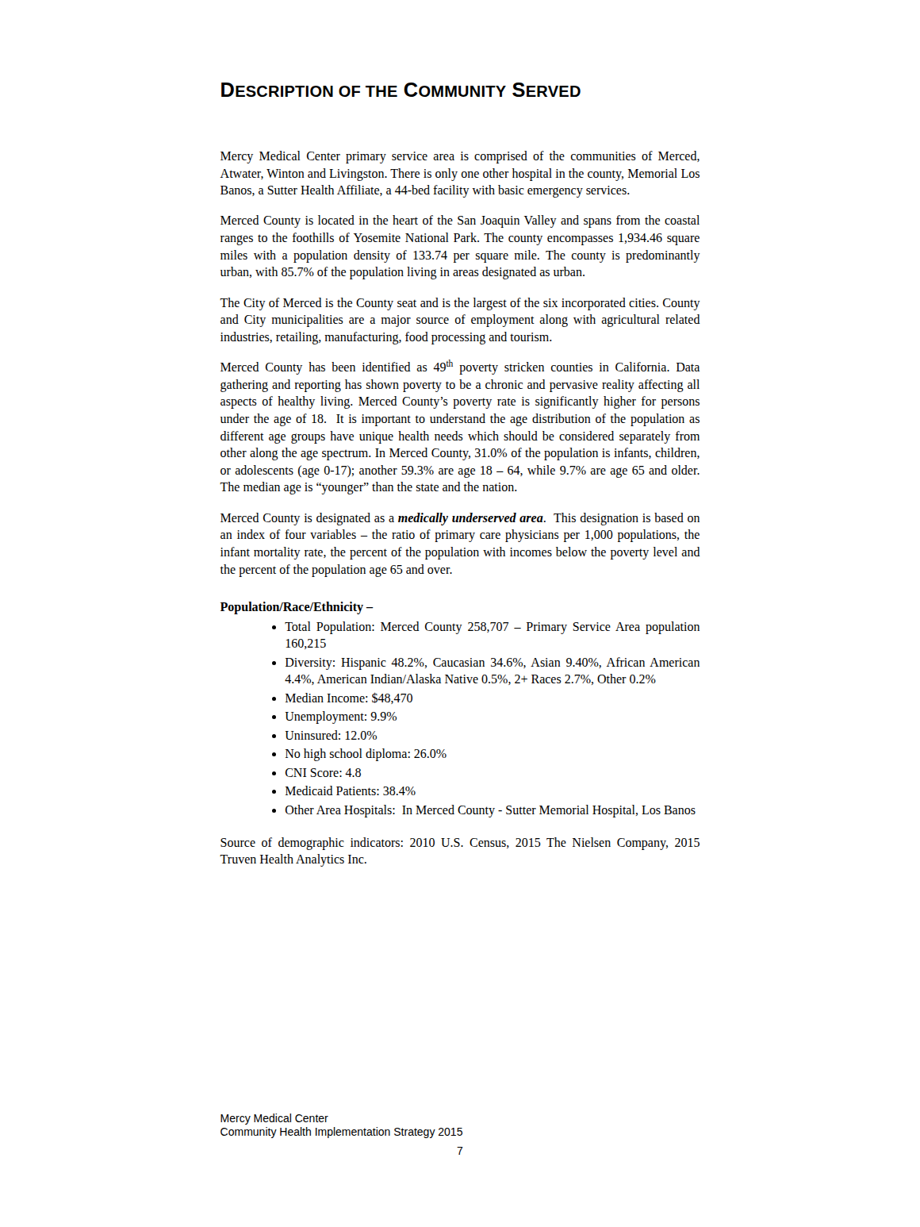DESCRIPTION OF THE COMMUNITY SERVED
Mercy Medical Center primary service area is comprised of the communities of Merced, Atwater, Winton and Livingston. There is only one other hospital in the county, Memorial Los Banos, a Sutter Health Affiliate, a 44-bed facility with basic emergency services.
Merced County is located in the heart of the San Joaquin Valley and spans from the coastal ranges to the foothills of Yosemite National Park. The county encompasses 1,934.46 square miles with a population density of 133.74 per square mile. The county is predominantly urban, with 85.7% of the population living in areas designated as urban.
The City of Merced is the County seat and is the largest of the six incorporated cities. County and City municipalities are a major source of employment along with agricultural related industries, retailing, manufacturing, food processing and tourism.
Merced County has been identified as 49th poverty stricken counties in California. Data gathering and reporting has shown poverty to be a chronic and pervasive reality affecting all aspects of healthy living. Merced County’s poverty rate is significantly higher for persons under the age of 18. It is important to understand the age distribution of the population as different age groups have unique health needs which should be considered separately from other along the age spectrum. In Merced County, 31.0% of the population is infants, children, or adolescents (age 0-17); another 59.3% are age 18 – 64, while 9.7% are age 65 and older. The median age is “younger” than the state and the nation.
Merced County is designated as a medically underserved area. This designation is based on an index of four variables – the ratio of primary care physicians per 1,000 populations, the infant mortality rate, the percent of the population with incomes below the poverty level and the percent of the population age 65 and over.
Population/Race/Ethnicity –
Total Population: Merced County 258,707 – Primary Service Area population 160,215
Diversity: Hispanic 48.2%, Caucasian 34.6%, Asian 9.40%, African American 4.4%, American Indian/Alaska Native 0.5%, 2+ Races 2.7%, Other 0.2%
Median Income: $48,470
Unemployment: 9.9%
Uninsured: 12.0%
No high school diploma: 26.0%
CNI Score: 4.8
Medicaid Patients: 38.4%
Other Area Hospitals: In Merced County - Sutter Memorial Hospital, Los Banos
Source of demographic indicators: 2010 U.S. Census, 2015 The Nielsen Company, 2015 Truven Health Analytics Inc.
Mercy Medical Center
Community Health Implementation Strategy 2015
7